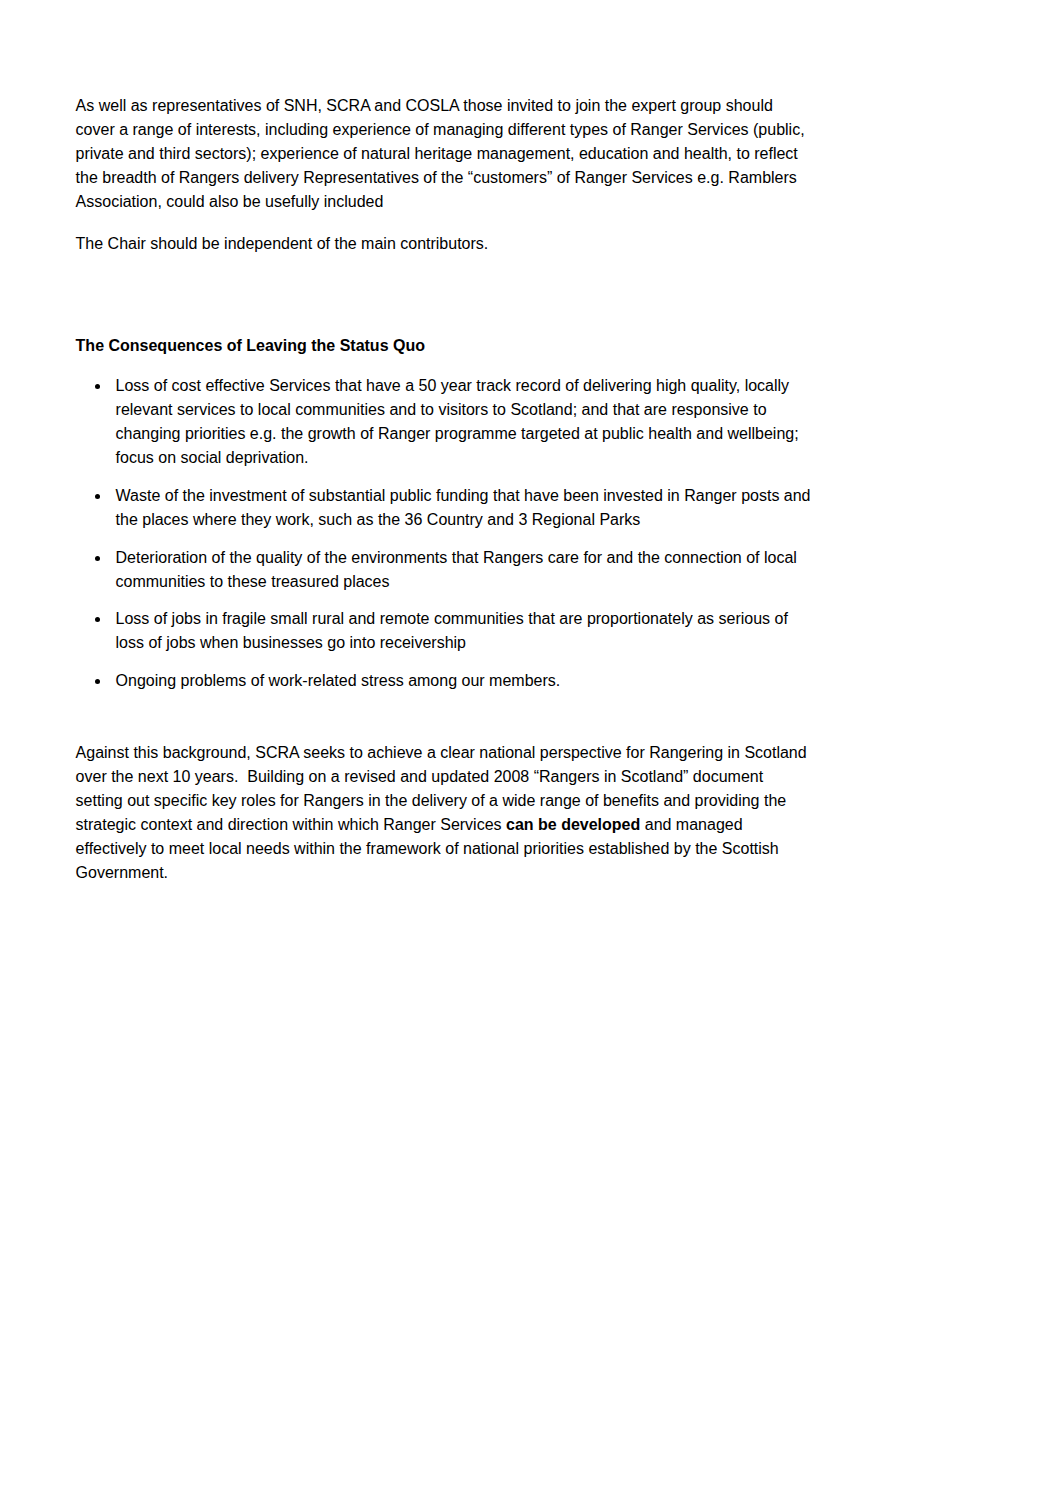As well as representatives of SNH, SCRA and COSLA those invited to join the expert group should cover a range of interests, including experience of managing different types of Ranger Services (public, private and third sectors); experience of natural heritage management, education and health, to reflect the breadth of Rangers delivery Representatives of the “customers” of Ranger Services e.g. Ramblers Association, could also be usefully included
The Chair should be independent of the main contributors.
The Consequences of Leaving the Status Quo
Loss of cost effective Services that have a 50 year track record of delivering high quality, locally relevant services to local communities and to visitors to Scotland; and that are responsive to changing priorities e.g. the growth of Ranger programme targeted at public health and wellbeing; focus on social deprivation.
Waste of the investment of substantial public funding that have been invested in Ranger posts and the places where they work, such as the 36 Country and 3 Regional Parks
Deterioration of the quality of the environments that Rangers care for and the connection of local communities to these treasured places
Loss of jobs in fragile small rural and remote communities that are proportionately as serious of loss of jobs when businesses go into receivership
Ongoing problems of work-related stress among our members.
Against this background, SCRA seeks to achieve a clear national perspective for Rangering in Scotland over the next 10 years. Building on a revised and updated 2008 “Rangers in Scotland” document setting out specific key roles for Rangers in the delivery of a wide range of benefits and providing the strategic context and direction within which Ranger Services can be developed and managed effectively to meet local needs within the framework of national priorities established by the Scottish Government.